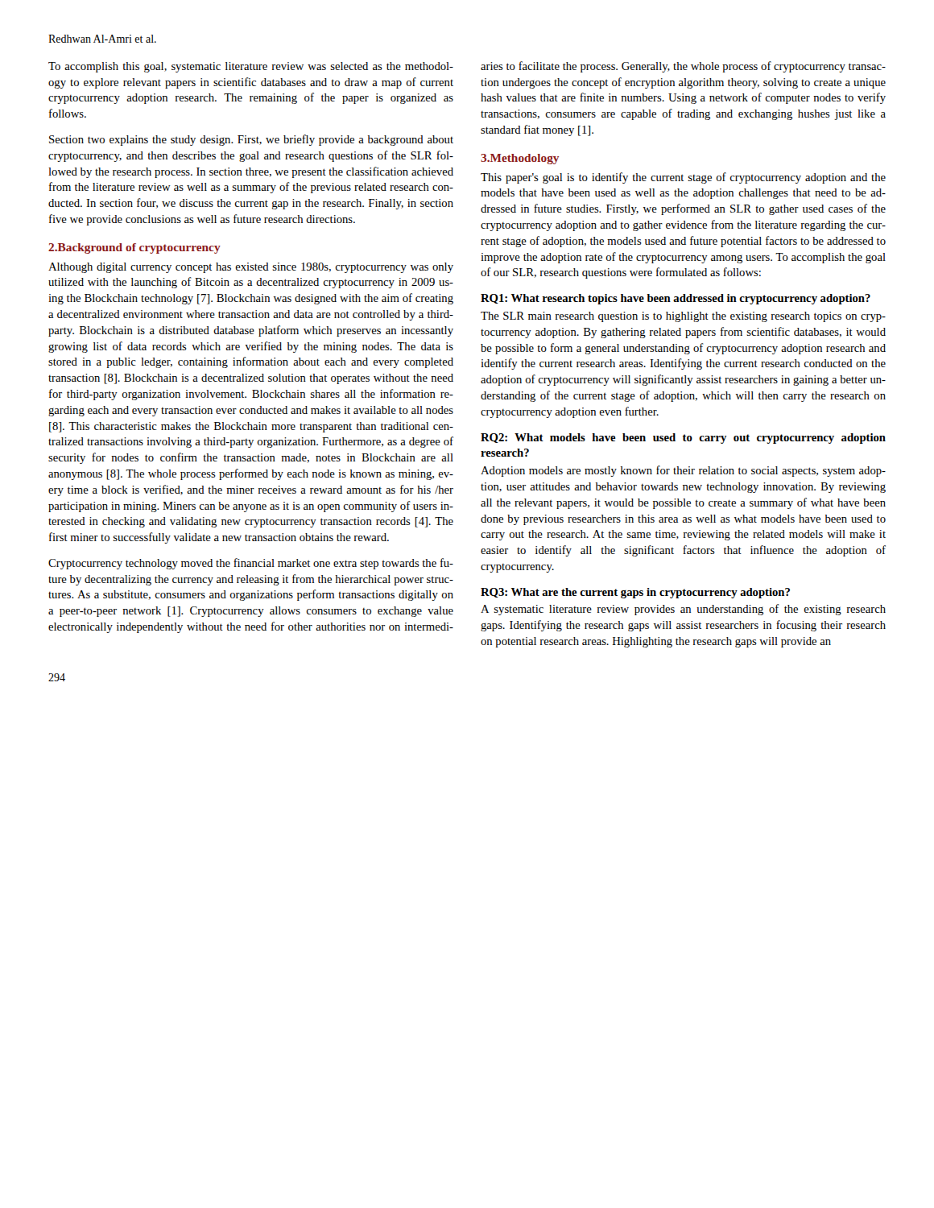Redhwan Al-Amri et al.
To accomplish this goal, systematic literature review was selected as the methodology to explore relevant papers in scientific databases and to draw a map of current cryptocurrency adoption research. The remaining of the paper is organized as follows.
Section two explains the study design. First, we briefly provide a background about cryptocurrency, and then describes the goal and research questions of the SLR followed by the research process. In section three, we present the classification achieved from the literature review as well as a summary of the previous related research conducted. In section four, we discuss the current gap in the research. Finally, in section five we provide conclusions as well as future research directions.
2.Background of cryptocurrency
Although digital currency concept has existed since 1980s, cryptocurrency was only utilized with the launching of Bitcoin as a decentralized cryptocurrency in 2009 using the Blockchain technology [7]. Blockchain was designed with the aim of creating a decentralized environment where transaction and data are not controlled by a third-party. Blockchain is a distributed database platform which preserves an incessantly growing list of data records which are verified by the mining nodes. The data is stored in a public ledger, containing information about each and every completed transaction [8]. Blockchain is a decentralized solution that operates without the need for third-party organization involvement. Blockchain shares all the information regarding each and every transaction ever conducted and makes it available to all nodes [8]. This characteristic makes the Blockchain more transparent than traditional centralized transactions involving a third-party organization. Furthermore, as a degree of security for nodes to confirm the transaction made, notes in Blockchain are all anonymous [8]. The whole process performed by each node is known as mining, every time a block is verified, and the miner receives a reward amount as for his /her participation in mining. Miners can be anyone as it is an open community of users interested in checking and validating new cryptocurrency transaction records [4]. The first miner to successfully validate a new transaction obtains the reward.
Cryptocurrency technology moved the financial market one extra step towards the future by decentralizing the currency and releasing it from the hierarchical power structures. As a substitute, consumers and organizations perform transactions digitally on a peer-to-peer network [1]. Cryptocurrency allows consumers to exchange value electronically independently without the need for other authorities nor on intermediaries to facilitate the process. Generally, the whole process of cryptocurrency transaction undergoes the concept of encryption algorithm theory, solving to create a unique hash values that are finite in numbers. Using a network of computer nodes to verify transactions, consumers are capable of trading and exchanging hushes just like a standard fiat money [1].
3.Methodology
This paper's goal is to identify the current stage of cryptocurrency adoption and the models that have been used as well as the adoption challenges that need to be addressed in future studies. Firstly, we performed an SLR to gather used cases of the cryptocurrency adoption and to gather evidence from the literature regarding the current stage of adoption, the models used and future potential factors to be addressed to improve the adoption rate of the cryptocurrency among users. To accomplish the goal of our SLR, research questions were formulated as follows:
RQ1: What research topics have been addressed in cryptocurrency adoption?
The SLR main research question is to highlight the existing research topics on cryptocurrency adoption. By gathering related papers from scientific databases, it would be possible to form a general understanding of cryptocurrency adoption research and identify the current research areas. Identifying the current research conducted on the adoption of cryptocurrency will significantly assist researchers in gaining a better understanding of the current stage of adoption, which will then carry the research on cryptocurrency adoption even further.
RQ2: What models have been used to carry out cryptocurrency adoption research?
Adoption models are mostly known for their relation to social aspects, system adoption, user attitudes and behavior towards new technology innovation. By reviewing all the relevant papers, it would be possible to create a summary of what have been done by previous researchers in this area as well as what models have been used to carry out the research. At the same time, reviewing the related models will make it easier to identify all the significant factors that influence the adoption of cryptocurrency.
RQ3: What are the current gaps in cryptocurrency adoption?
A systematic literature review provides an understanding of the existing research gaps. Identifying the research gaps will assist researchers in focusing their research on potential research areas. Highlighting the research gaps will provide an
294